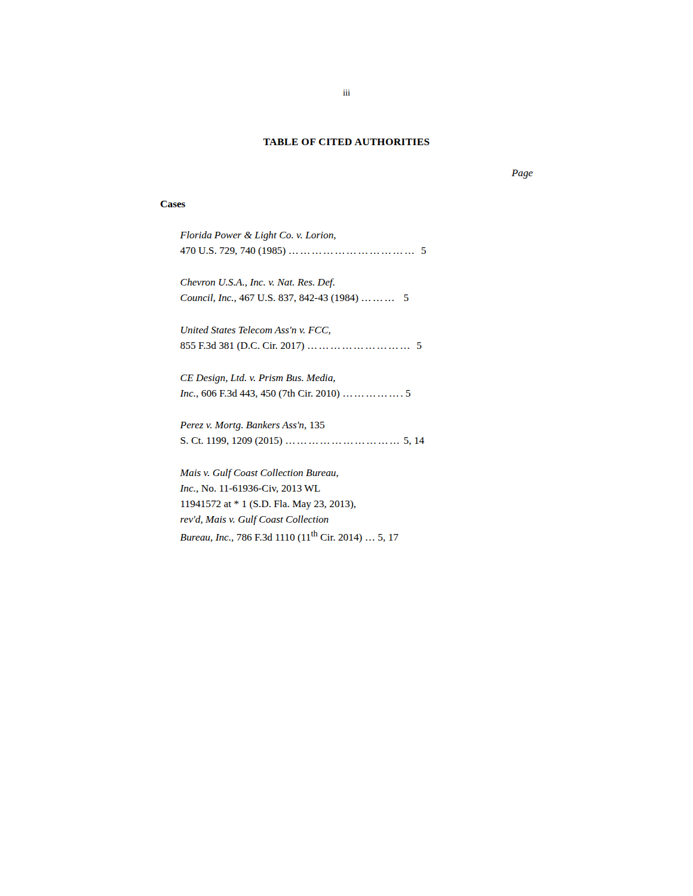iii
TABLE OF CITED AUTHORITIES
Page
Cases
Florida Power & Light Co. v. Lorion,
470 U.S. 729, 740 (1985) …………………………… 5
Chevron U.S.A., Inc. v. Nat. Res. Def.
Council, Inc., 467 U.S. 837, 842-43 (1984) ……… 5
United States Telecom Ass'n v. FCC,
855 F.3d 381 (D.C. Cir. 2017) ……………………… 5
CE Design, Ltd. v. Prism Bus. Media,
Inc., 606 F.3d 443, 450 (7th Cir. 2010) ……………. 5
Perez v. Mortg. Bankers Ass'n, 135
S. Ct. 1199, 1209 (2015) ………………………… 5, 14
Mais v. Gulf Coast Collection Bureau,
Inc., No. 11-61936-Civ, 2013 WL
11941572 at * 1 (S.D. Fla. May 23, 2013),
rev'd, Mais v. Gulf Coast Collection
Bureau, Inc., 786 F.3d 1110 (11th Cir. 2014) … 5, 17